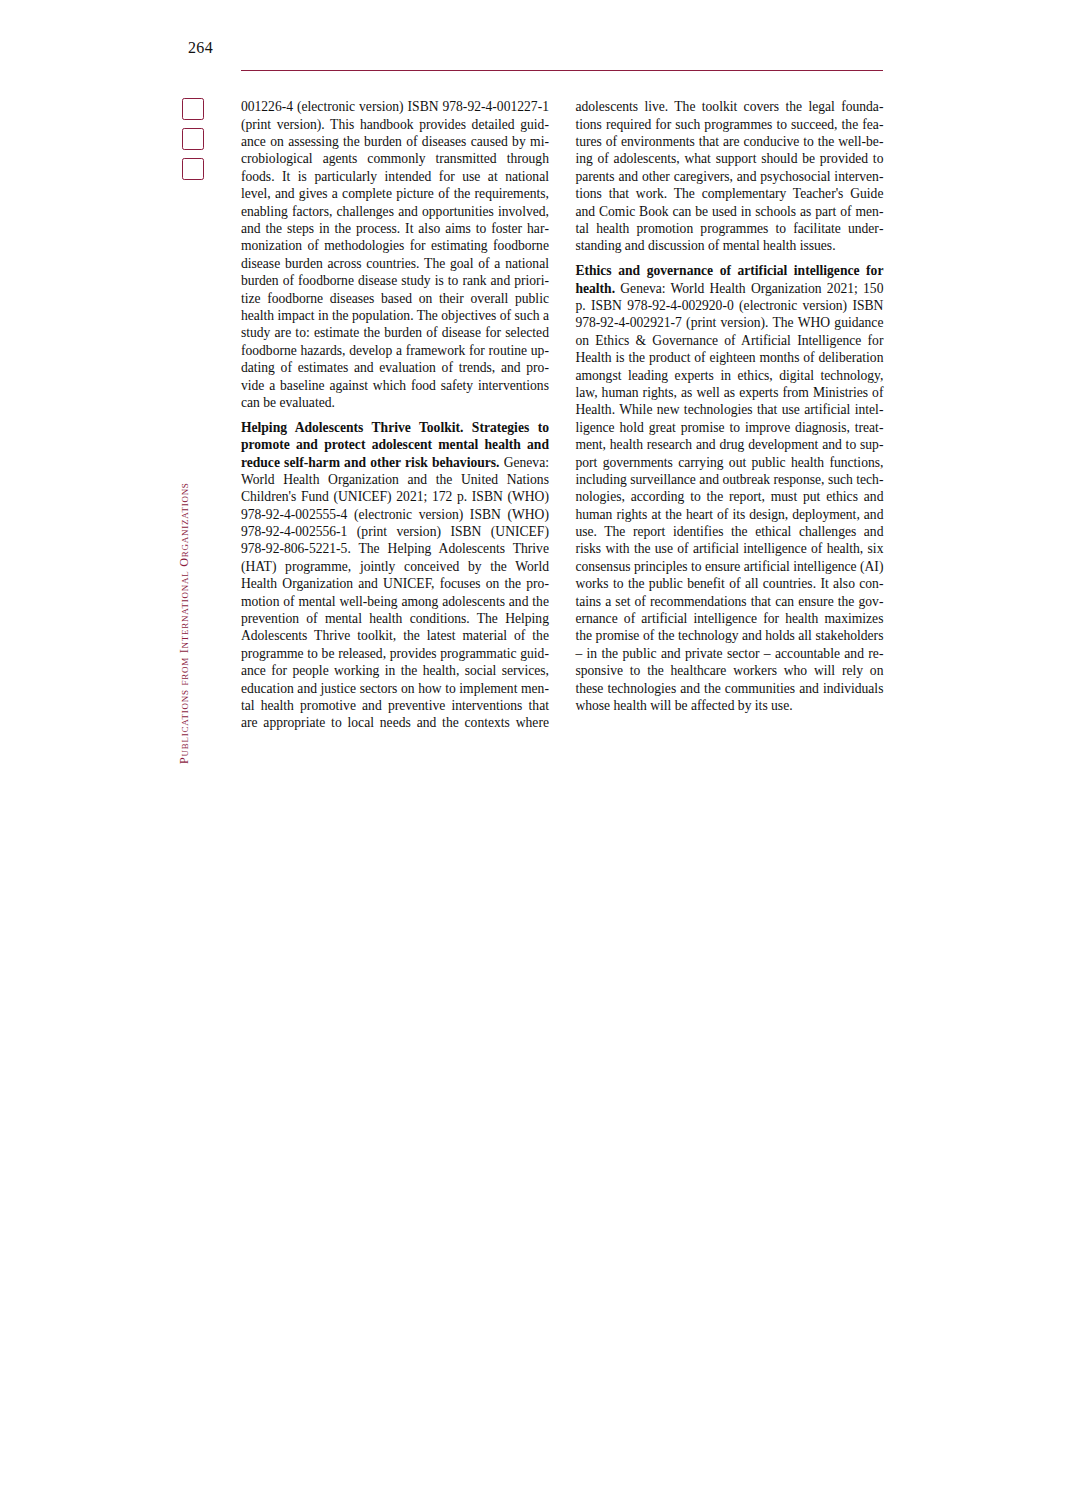264
Publications from International Organizations
001226-4 (electronic version) ISBN 978-92-4-001227-1 (print version). This handbook provides detailed guidance on assessing the burden of diseases caused by microbiological agents commonly transmitted through foods. It is particularly intended for use at national level, and gives a complete picture of the requirements, enabling factors, challenges and opportunities involved, and the steps in the process. It also aims to foster harmonization of methodologies for estimating foodborne disease burden across countries. The goal of a national burden of foodborne disease study is to rank and prioritize foodborne diseases based on their overall public health impact in the population. The objectives of such a study are to: estimate the burden of disease for selected foodborne hazards, develop a framework for routine updating of estimates and evaluation of trends, and provide a baseline against which food safety interventions can be evaluated.
Helping Adolescents Thrive Toolkit. Strategies to promote and protect adolescent mental health and reduce self-harm and other risk behaviours. Geneva: World Health Organization and the United Nations Children's Fund (UNICEF) 2021; 172 p. ISBN (WHO) 978-92-4-002555-4 (electronic version) ISBN (WHO) 978-92-4-002556-1 (print version) ISBN (UNICEF) 978-92-806-5221-5. The Helping Adolescents Thrive (HAT) programme, jointly conceived by the World Health Organization and UNICEF, focuses on the promotion of mental well-being among adolescents and the prevention of mental health conditions. The Helping Adolescents Thrive toolkit, the latest material of the programme to be released, provides programmatic guidance for people working in the health, social services, education and justice sectors on how to implement mental health promotive and preventive interventions that are appropriate to local needs and the contexts where adolescents live. The toolkit covers the legal foundations required for such programmes to succeed, the features of environments that are conducive to the well-being of adolescents, what support should be provided to parents and other caregivers, and psychosocial interventions that work. The complementary Teacher's Guide and Comic Book can be used in schools as part of mental health promotion programmes to facilitate understanding and discussion of mental health issues.
Ethics and governance of artificial intelligence for health. Geneva: World Health Organization 2021; 150 p. ISBN 978-92-4-002920-0 (electronic version) ISBN 978-92-4-002921-7 (print version). The WHO guidance on Ethics & Governance of Artificial Intelligence for Health is the product of eighteen months of deliberation amongst leading experts in ethics, digital technology, law, human rights, as well as experts from Ministries of Health. While new technologies that use artificial intelligence hold great promise to improve diagnosis, treatment, health research and drug development and to support governments carrying out public health functions, including surveillance and outbreak response, such technologies, according to the report, must put ethics and human rights at the heart of its design, deployment, and use. The report identifies the ethical challenges and risks with the use of artificial intelligence of health, six consensus principles to ensure artificial intelligence (AI) works to the public benefit of all countries. It also contains a set of recommendations that can ensure the governance of artificial intelligence for health maximizes the promise of the technology and holds all stakeholders – in the public and private sector – accountable and responsive to the healthcare workers who will rely on these technologies and the communities and individuals whose health will be affected by its use.